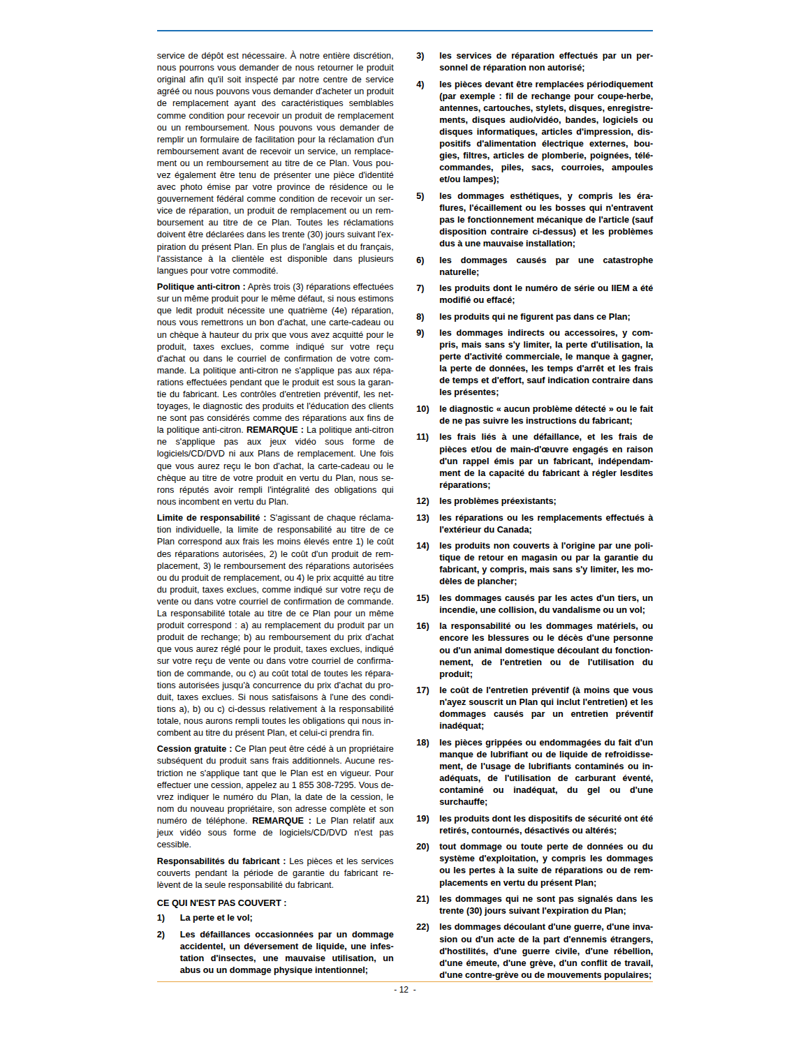service de dépôt est nécessaire. À notre entière discrétion, nous pourrons vous demander de nous retourner le produit original afin qu'il soit inspecté par notre centre de service agréé ou nous pouvons vous demander d'acheter un produit de remplacement ayant des caractéristiques semblables comme condition pour recevoir un produit de remplacement ou un remboursement. Nous pouvons vous demander de remplir un formulaire de facilitation pour la réclamation d'un remboursement avant de recevoir un service, un remplacement ou un remboursement au titre de ce Plan. Vous pouvez également être tenu de présenter une pièce d'identité avec photo émise par votre province de résidence ou le gouvernement fédéral comme condition de recevoir un service de réparation, un produit de remplacement ou un remboursement au titre de ce Plan. Toutes les réclamations doivent être déclarées dans les trente (30) jours suivant l'expiration du présent Plan. En plus de l'anglais et du français, l'assistance à la clientèle est disponible dans plusieurs langues pour votre commodité.
Politique anti-citron : Après trois (3) réparations effectuées sur un même produit pour le même défaut, si nous estimons que ledit produit nécessite une quatrième (4e) réparation, nous vous remettrons un bon d'achat, une carte-cadeau ou un chèque à hauteur du prix que vous avez acquitté pour le produit, taxes exclues, comme indiqué sur votre reçu d'achat ou dans le courriel de confirmation de votre commande. La politique anti-citron ne s'applique pas aux réparations effectuées pendant que le produit est sous la garantie du fabricant. Les contrôles d'entretien préventif, les nettoyages, le diagnostic des produits et l'éducation des clients ne sont pas considérés comme des réparations aux fins de la politique anti-citron. REMARQUE : La politique anti-citron ne s'applique pas aux jeux vidéo sous forme de logiciels/CD/DVD ni aux Plans de remplacement. Une fois que vous aurez reçu le bon d'achat, la carte-cadeau ou le chèque au titre de votre produit en vertu du Plan, nous serons réputés avoir rempli l'intégralité des obligations qui nous incombent en vertu du Plan.
Limite de responsabilité : S'agissant de chaque réclamation individuelle, la limite de responsabilité au titre de ce Plan correspond aux frais les moins élevés entre 1) le coût des réparations autorisées, 2) le coût d'un produit de remplacement, 3) le remboursement des réparations autorisées ou du produit de remplacement, ou 4) le prix acquitté au titre du produit, taxes exclues, comme indiqué sur votre reçu de vente ou dans votre courriel de confirmation de commande. La responsabilité totale au titre de ce Plan pour un même produit correspond : a) au remplacement du produit par un produit de rechange; b) au remboursement du prix d'achat que vous aurez réglé pour le produit, taxes exclues, indiqué sur votre reçu de vente ou dans votre courriel de confirmation de commande, ou c) au coût total de toutes les réparations autorisées jusqu'à concurrence du prix d'achat du produit, taxes exclues. Si nous satisfaisons à l'une des conditions a), b) ou c) ci-dessus relativement à la responsabilité totale, nous aurons rempli toutes les obligations qui nous incombent au titre du présent Plan, et celui-ci prendra fin.
Cession gratuite : Ce Plan peut être cédé à un propriétaire subséquent du produit sans frais additionnels. Aucune restriction ne s'applique tant que le Plan est en vigueur. Pour effectuer une cession, appelez au 1 855 308-7295. Vous devrez indiquer le numéro du Plan, la date de la cession, le nom du nouveau propriétaire, son adresse complète et son numéro de téléphone. REMARQUE : Le Plan relatif aux jeux vidéo sous forme de logiciels/CD/DVD n'est pas cessible.
Responsabilités du fabricant : Les pièces et les services couverts pendant la période de garantie du fabricant relèvent de la seule responsabilité du fabricant.
CE QUI N'EST PAS COUVERT :
1) La perte et le vol;
2) Les défaillances occasionnées par un dommage accidentel, un déversement de liquide, une infestation d'insectes, une mauvaise utilisation, un abus ou un dommage physique intentionnel;
3) les services de réparation effectués par un personnel de réparation non autorisé;
4) les pièces devant être remplacées périodiquement (par exemple : fil de rechange pour coupe-herbe, antennes, cartouches, stylets, disques, enregistrements, disques audio/vidéo, bandes, logiciels ou disques informatiques, articles d'impression, dispositifs d'alimentation électrique externes, bougies, filtres, articles de plomberie, poignées, télécommandes, piles, sacs, courroies, ampoules et/ou lampes);
5) les dommages esthétiques, y compris les éraflures, l'écaillement ou les bosses qui n'entravent pas le fonctionnement mécanique de l'article (sauf disposition contraire ci-dessus) et les problèmes dus à une mauvaise installation;
6) les dommages causés par une catastrophe naturelle;
7) les produits dont le numéro de série ou IIEM a été modifié ou effacé;
8) les produits qui ne figurent pas dans ce Plan;
9) les dommages indirects ou accessoires, y compris, mais sans s'y limiter, la perte d'utilisation, la perte d'activité commerciale, le manque à gagner, la perte de données, les temps d'arrêt et les frais de temps et d'effort, sauf indication contraire dans les présentes;
10) le diagnostic « aucun problème détecté » ou le fait de ne pas suivre les instructions du fabricant;
11) les frais liés à une défaillance, et les frais de pièces et/ou de main-d'œuvre engagés en raison d'un rappel émis par un fabricant, indépendamment de la capacité du fabricant à régler lesdites réparations;
12) les problèmes préexistants;
13) les réparations ou les remplacements effectués à l'extérieur du Canada;
14) les produits non couverts à l'origine par une politique de retour en magasin ou par la garantie du fabricant, y compris, mais sans s'y limiter, les modèles de plancher;
15) les dommages causés par les actes d'un tiers, un incendie, une collision, du vandalisme ou un vol;
16) la responsabilité ou les dommages matériels, ou encore les blessures ou le décès d'une personne ou d'un animal domestique découlant du fonctionnement, de l'entretien ou de l'utilisation du produit;
17) le coût de l'entretien préventif (à moins que vous n'ayez souscrit un Plan qui inclut l'entretien) et les dommages causés par un entretien préventif inadéquat;
18) les pièces grippées ou endommagées du fait d'un manque de lubrifiant ou de liquide de refroidissement, de l'usage de lubrifiants contaminés ou inadéquats, de l'utilisation de carburant éventé, contaminé ou inadéquat, du gel ou d'une surchauffe;
19) les produits dont les dispositifs de sécurité ont été retirés, contournés, désactivés ou altérés;
20) tout dommage ou toute perte de données ou du système d'exploitation, y compris les dommages ou les pertes à la suite de réparations ou de remplacements en vertu du présent Plan;
21) les dommages qui ne sont pas signalés dans les trente (30) jours suivant l'expiration du Plan;
22) les dommages découlant d'une guerre, d'une invasion ou d'un acte de la part d'ennemis étrangers, d'hostilités, d'une guerre civile, d'une rébellion, d'une émeute, d'une grève, d'un conflit de travail, d'une contre-grève ou de mouvements populaires;
- 12 -